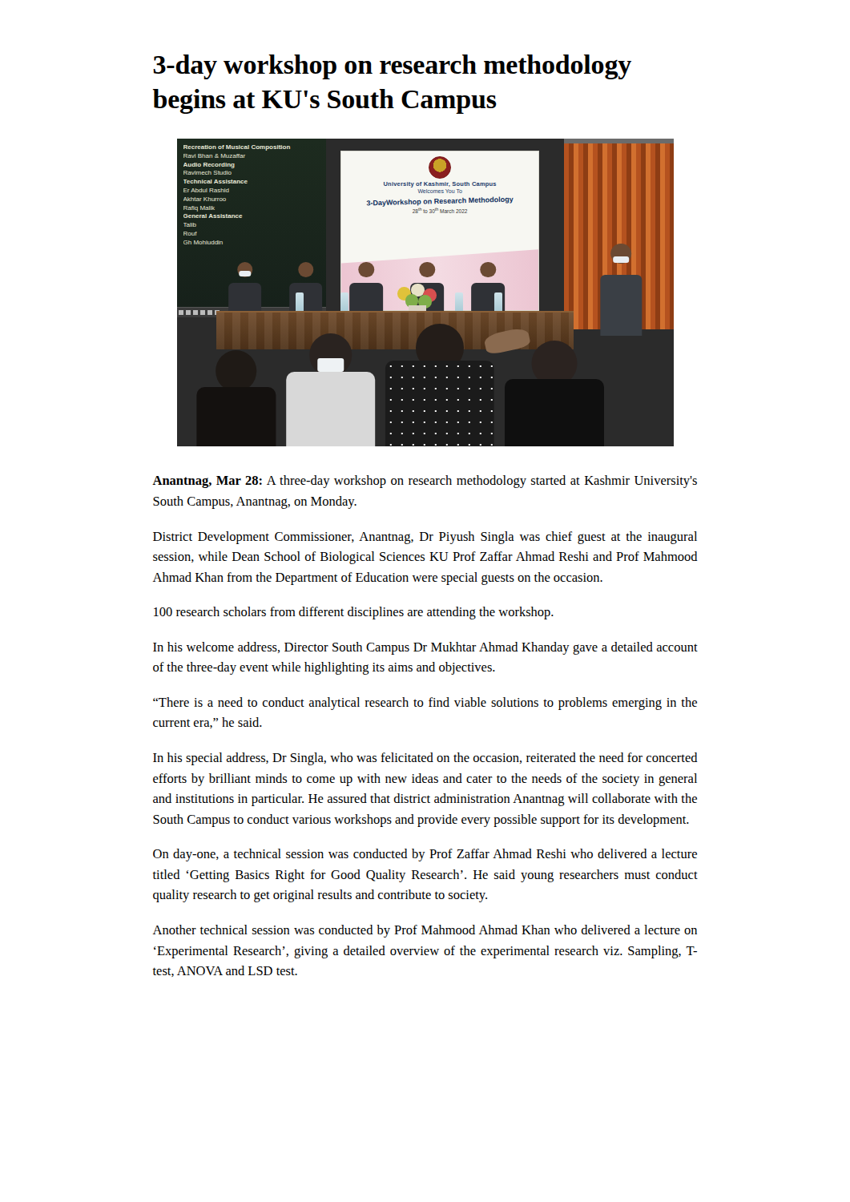3-day workshop on research methodology begins at KU's South Campus
Recreation of Musical Composition Ravi Bhan & Muzaffar Audio Recording Ravimech Studio Technical Assistance Er Abdul Rashid Akhtar Khurroo Rafiq Malik General Assistance Talib Rouf Gh Mohiuddin
University of Kashmir, South Campus
Welcomes You To
3-DayWorkshop on Research Methodology
28th to 30th March 2022
Anantnag, Mar 28: A three-day workshop on research methodology started at Kashmir University's South Campus, Anantnag, on Monday.
District Development Commissioner, Anantnag, Dr Piyush Singla was chief guest at the inaugural session, while Dean School of Biological Sciences KU Prof Zaffar Ahmad Reshi and Prof Mahmood Ahmad Khan from the Department of Education were special guests on the occasion.
100 research scholars from different disciplines are attending the workshop.
In his welcome address, Director South Campus Dr Mukhtar Ahmad Khanday gave a detailed account of the three-day event while highlighting its aims and objectives.
“There is a need to conduct analytical research to find viable solutions to problems emerging in the current era,” he said.
In his special address, Dr Singla, who was felicitated on the occasion, reiterated the need for concerted efforts by brilliant minds to come up with new ideas and cater to the needs of the society in general and institutions in particular. He assured that district administration Anantnag will collaborate with the South Campus to conduct various workshops and provide every possible support for its development.
On day-one, a technical session was conducted by Prof Zaffar Ahmad Reshi who delivered a lecture titled ‘Getting Basics Right for Good Quality Research’. He said young researchers must conduct quality research to get original results and contribute to society.
Another technical session was conducted by Prof Mahmood Ahmad Khan who delivered a lecture on ‘Experimental Research’, giving a detailed overview of the experimental research viz. Sampling, T-test, ANOVA and LSD test.